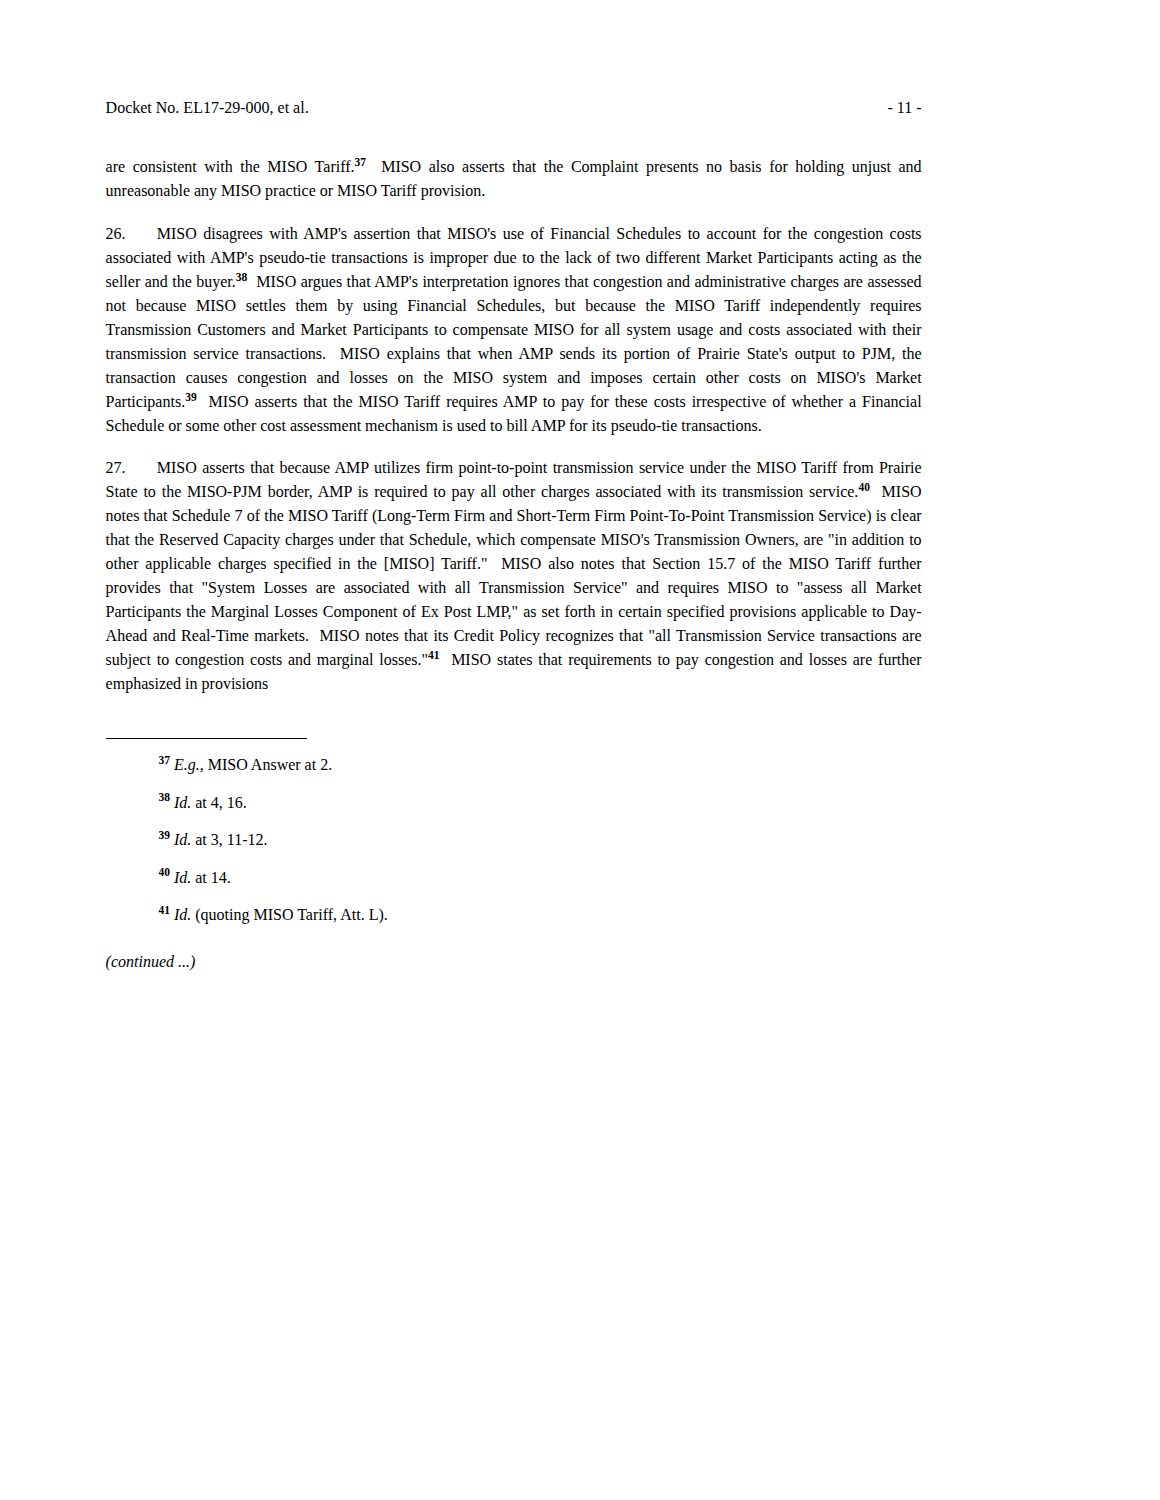Docket No. EL17-29-000, et al. - 11 -
are consistent with the MISO Tariff.37 MISO also asserts that the Complaint presents no basis for holding unjust and unreasonable any MISO practice or MISO Tariff provision.
26. MISO disagrees with AMP's assertion that MISO's use of Financial Schedules to account for the congestion costs associated with AMP's pseudo-tie transactions is improper due to the lack of two different Market Participants acting as the seller and the buyer.38 MISO argues that AMP's interpretation ignores that congestion and administrative charges are assessed not because MISO settles them by using Financial Schedules, but because the MISO Tariff independently requires Transmission Customers and Market Participants to compensate MISO for all system usage and costs associated with their transmission service transactions. MISO explains that when AMP sends its portion of Prairie State's output to PJM, the transaction causes congestion and losses on the MISO system and imposes certain other costs on MISO's Market Participants.39 MISO asserts that the MISO Tariff requires AMP to pay for these costs irrespective of whether a Financial Schedule or some other cost assessment mechanism is used to bill AMP for its pseudo-tie transactions.
27. MISO asserts that because AMP utilizes firm point-to-point transmission service under the MISO Tariff from Prairie State to the MISO-PJM border, AMP is required to pay all other charges associated with its transmission service.40 MISO notes that Schedule 7 of the MISO Tariff (Long-Term Firm and Short-Term Firm Point-To-Point Transmission Service) is clear that the Reserved Capacity charges under that Schedule, which compensate MISO's Transmission Owners, are "in addition to other applicable charges specified in the [MISO] Tariff." MISO also notes that Section 15.7 of the MISO Tariff further provides that "System Losses are associated with all Transmission Service" and requires MISO to "assess all Market Participants the Marginal Losses Component of Ex Post LMP," as set forth in certain specified provisions applicable to Day-Ahead and Real-Time markets. MISO notes that its Credit Policy recognizes that "all Transmission Service transactions are subject to congestion costs and marginal losses."41 MISO states that requirements to pay congestion and losses are further emphasized in provisions
37E.g., MISO Answer at 2.
38Id. at 4, 16.
39Id. at 3, 11-12.
40Id. at 14.
41Id. (quoting MISO Tariff, Att. L).
(continued ...)